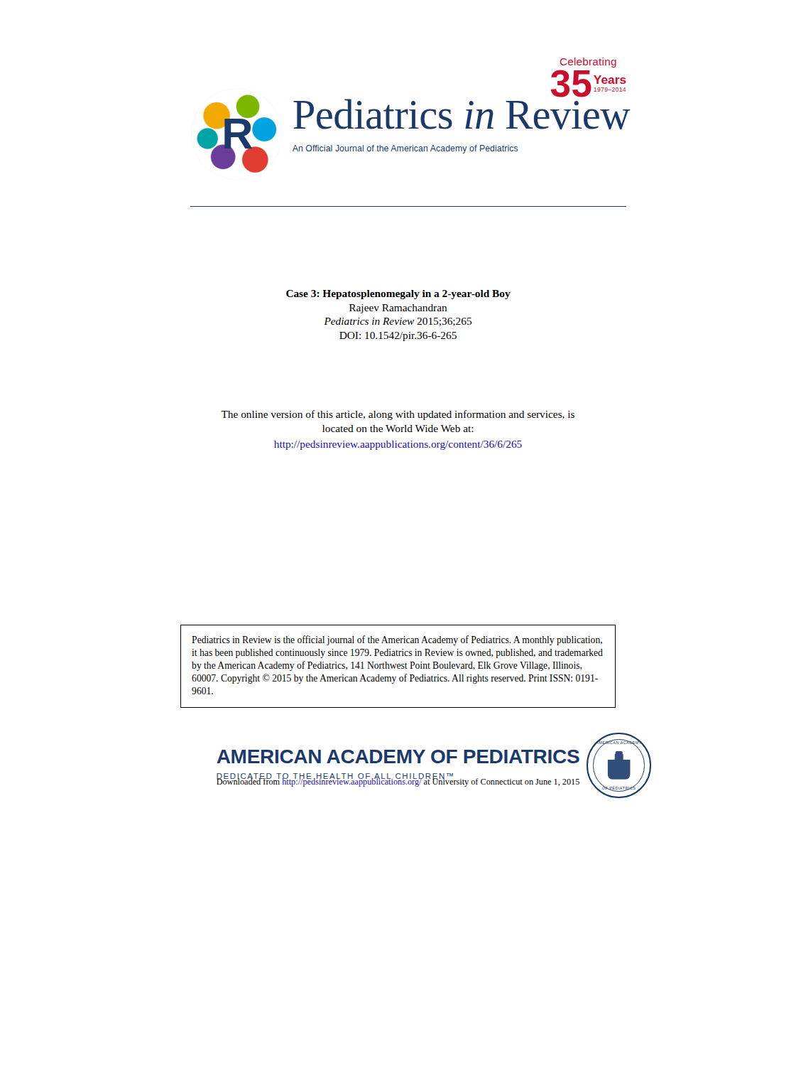Celebrating 35 Years 1979–2014
R
Pediatrics in Review
An Official Journal of the American Academy of Pediatrics
Case 3: Hepatosplenomegaly in a 2-year-old Boy
Rajeev Ramachandran
Pediatrics in Review 2015;36;265
DOI: 10.1542/pir.36-6-265
The online version of this article, along with updated information and services, is
located on the World Wide Web at:
http://pedsinreview.aappublications.org/content/36/6/265
Pediatrics in Review is the official journal of the American Academy of Pediatrics. A monthly publication, it has been published continuously since 1979. Pediatrics in Review is owned, published, and trademarked by the American Academy of Pediatrics, 141 Northwest Point Boulevard, Elk Grove Village, Illinois, 60007. Copyright © 2015 by the American Academy of Pediatrics. All rights reserved. Print ISSN: 0191-9601.
AMERICAN ACADEMY OF PEDIATRICS
DEDICATED TO THE HEALTH OF ALL CHILDREN™
AMERICAN ACADEMY OF PEDIATRICS
Downloaded from http://pedsinreview.aappublications.org/ at University of Connecticut on June 1, 2015